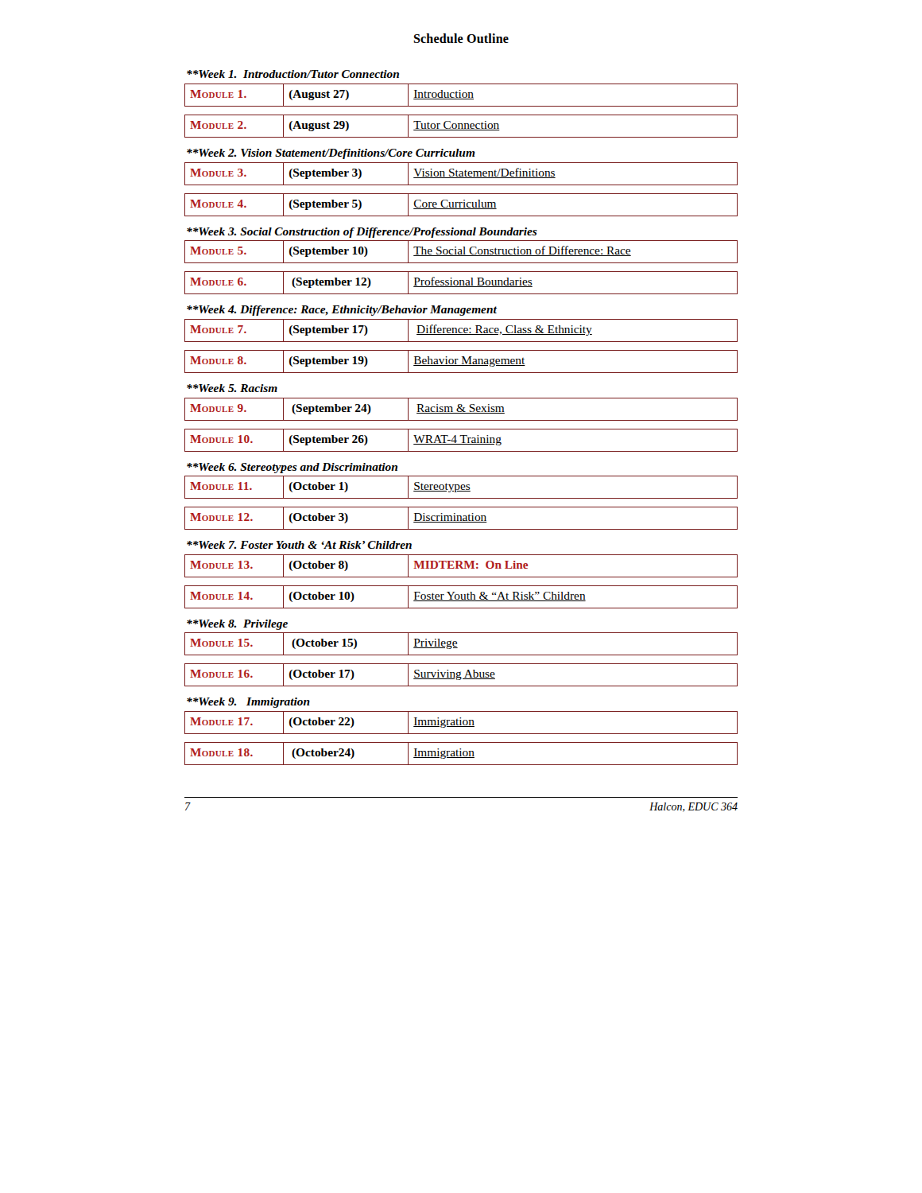Schedule Outline
**Week 1. Introduction/Tutor Connection
| Module 1. | (August 27) | Introduction |
| Module 2. | (August 29) | Tutor Connection |
**Week 2. Vision Statement/Definitions/Core Curriculum
| Module 3. | (September 3) | Vision Statement/Definitions |
| Module 4. | (September 5) | Core Curriculum |
**Week 3. Social Construction of Difference/Professional Boundaries
| Module 5. | (September 10) | The Social Construction of Difference: Race |
| Module 6. | (September 12) | Professional Boundaries |
**Week 4. Difference: Race, Ethnicity/Behavior Management
| Module 7. | (September 17) | Difference: Race, Class & Ethnicity |
| Module 8. | (September 19) | Behavior Management |
**Week 5. Racism
| Module 9. | (September 24) | Racism & Sexism |
| Module 10. | (September 26) | WRAT-4 Training |
**Week 6. Stereotypes and Discrimination
| Module 11. | (October 1) | Stereotypes |
| Module 12. | (October 3) | Discrimination |
**Week 7. Foster Youth & ‘At Risk’ Children
| Module 13. | (October 8) | MIDTERM: On Line |
| Module 14. | (October 10) | Foster Youth & “At Risk” Children |
**Week 8. Privilege
| Module 15. | (October 15) | Privilege |
| Module 16. | (October 17) | Surviving Abuse |
**Week 9. Immigration
| Module 17. | (October 22) | Immigration |
| Module 18. | (October24) | Immigration |
7
Halcon, EDUC 364